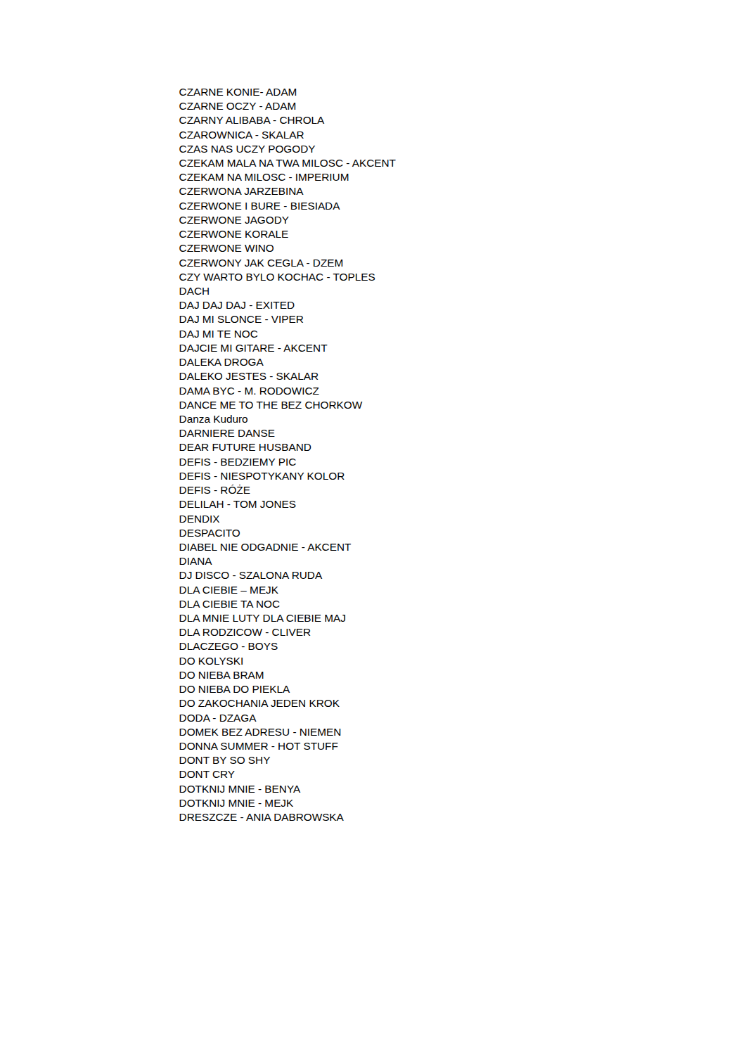CZARNE KONIE- ADAM
CZARNE OCZY - ADAM
CZARNY ALIBABA - CHROLA
CZAROWNICA - SKALAR
CZAS NAS UCZY POGODY
CZEKAM MALA NA TWA MILOSC - AKCENT
CZEKAM NA MILOSC - IMPERIUM
CZERWONA JARZEBINA
CZERWONE I BURE - BIESIADA
CZERWONE JAGODY
CZERWONE KORALE
CZERWONE WINO
CZERWONY JAK CEGLA - DZEM
CZY WARTO BYLO KOCHAC - TOPLES
DACH
DAJ DAJ DAJ - EXITED
DAJ MI SLONCE - VIPER
DAJ MI TE NOC
DAJCIE MI GITARE - AKCENT
DALEKA DROGA
DALEKO JESTES - SKALAR
DAMA BYC - M. RODOWICZ
DANCE ME TO THE BEZ CHORKOW
Danza Kuduro
DARNIERE DANSE
DEAR FUTURE HUSBAND
DEFIS - BEDZIEMY PIC
DEFIS - NIESPOTYKANY KOLOR
DEFIS - RÓŻE
DELILAH - TOM JONES
DENDIX
DESPACITO
DIABEL NIE ODGADNIE - AKCENT
DIANA
DJ DISCO - SZALONA RUDA
DLA CIEBIE – MEJK
DLA CIEBIE TA NOC
DLA MNIE LUTY DLA CIEBIE MAJ
DLA RODZICOW - CLIVER
DLACZEGO - BOYS
DO KOLYSKI
DO NIEBA BRAM
DO NIEBA DO PIEKLA
DO ZAKOCHANIA JEDEN KROK
DODA - DZAGA
DOMEK BEZ ADRESU - NIEMEN
DONNA SUMMER - HOT STUFF
DONT BY SO SHY
DONT CRY
DOTKNIJ MNIE - BENYA
DOTKNIJ MNIE - MEJK
DRESZCZE - ANIA DABROWSKA